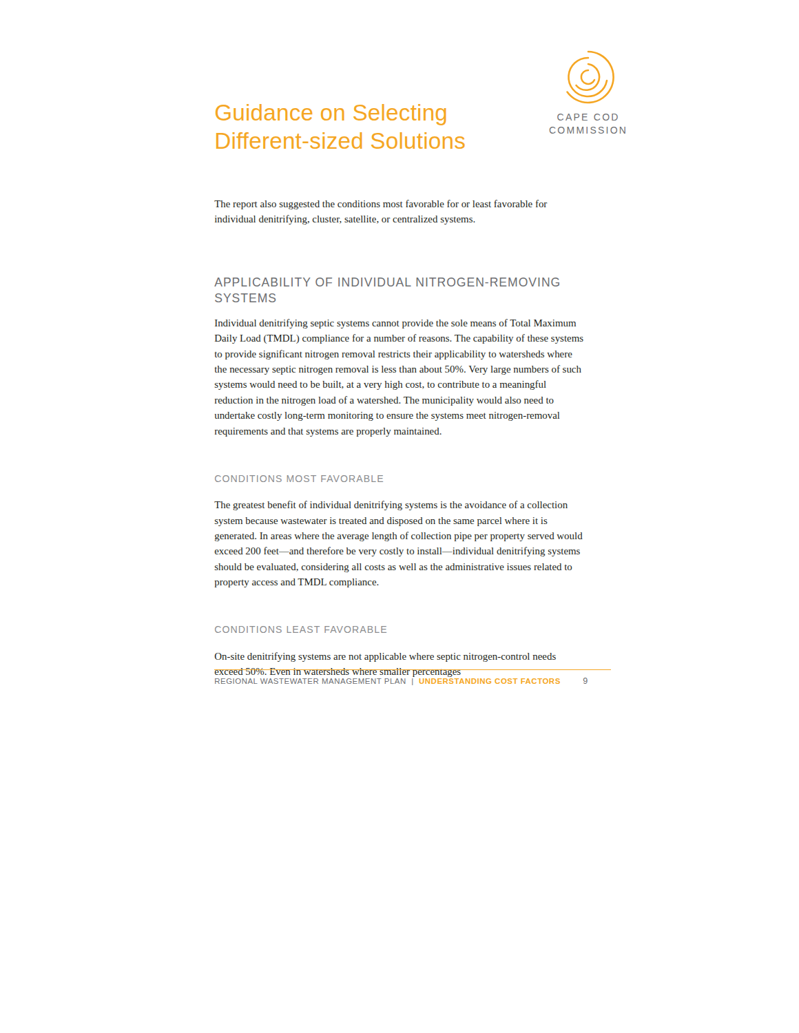Cape Cod
Commission
Guidance on Selecting
Different-sized Solutions
The report also suggested the conditions most favorable for or least favorable for individual denitrifying, cluster, satellite, or centralized systems.
Applicability of Individual Nitrogen-Removing Systems
Individual denitrifying septic systems cannot provide the sole means of Total Maximum Daily Load (TMDL) compliance for a number of reasons. The capability of these systems to provide significant nitrogen removal restricts their applicability to watersheds where the necessary septic nitrogen removal is less than about 50%. Very large numbers of such systems would need to be built, at a very high cost, to contribute to a meaningful reduction in the nitrogen load of a watershed. The municipality would also need to undertake costly long-term monitoring to ensure the systems meet nitrogen-removal requirements and that systems are properly maintained.
Conditions Most Favorable
The greatest benefit of individual denitrifying systems is the avoidance of a collection system because wastewater is treated and disposed on the same parcel where it is generated. In areas where the average length of collection pipe per property served would exceed 200 feet—and therefore be very costly to install—individual denitrifying systems should be evaluated, considering all costs as well as the administrative issues related to property access and TMDL compliance.
Conditions Least Favorable
On-site denitrifying systems are not applicable where septic nitrogen-control needs exceed 50%. Even in watersheds where smaller percentages
Regional Wastewater Management Plan | Understanding Cost Factors
9